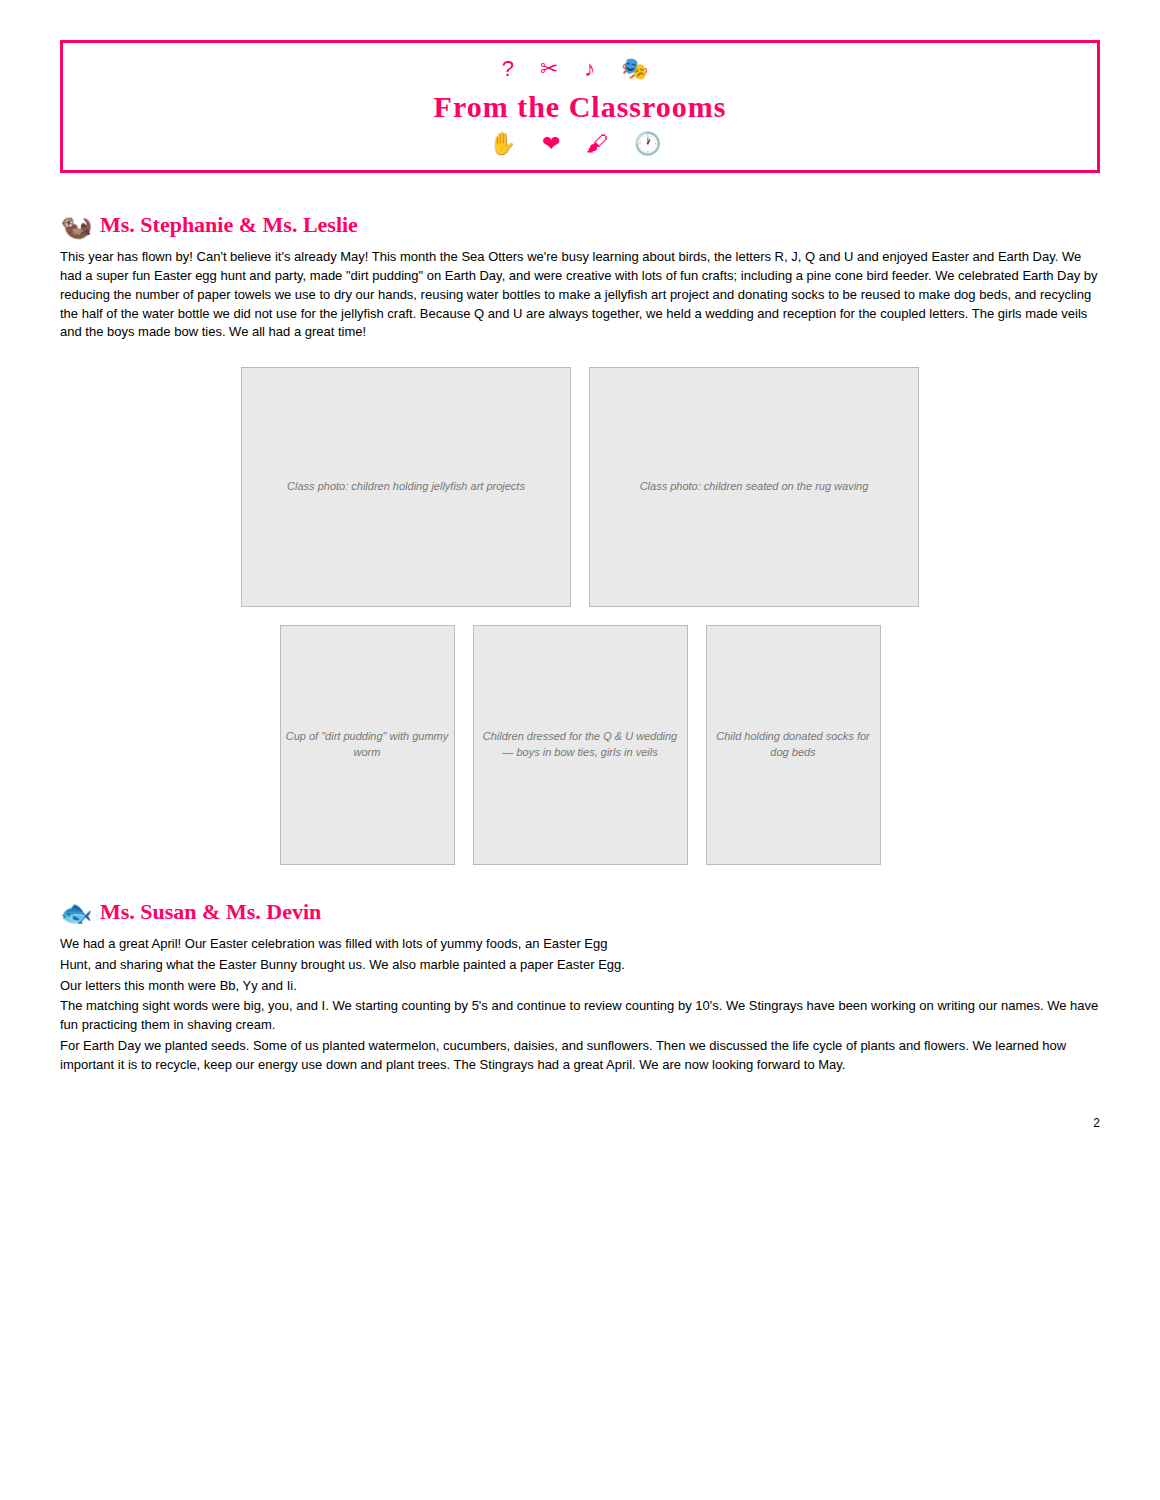? ✂ ♪ 🎭
From the Classrooms
✋ ❤ 🖌 🕐
🦦
Ms. Stephanie & Ms. Leslie
This year has flown by! Can't believe it's already May! This month the Sea Otters we're busy learning about birds, the letters R, J, Q and U and enjoyed Easter and Earth Day. We had a super fun Easter egg hunt and party, made "dirt pudding" on Earth Day, and were creative with lots of fun crafts; including a pine cone bird feeder. We celebrated Earth Day by reducing the number of paper towels we use to dry our hands, reusing water bottles to make a jellyfish art project and donating socks to be reused to make dog beds, and recycling the half of the water bottle we did not use for the jellyfish craft. Because Q and U are always together, we held a wedding and reception for the coupled letters. The girls made veils and the boys made bow ties. We all had a great time!
Class photo: children holding jellyfish art projects
Class photo: children seated on the rug waving
Cup of "dirt pudding" with gummy worm
Children dressed for the Q & U wedding — boys in bow ties, girls in veils
Child holding donated socks for dog beds
🐟
Ms. Susan & Ms. Devin
We had a great April! Our Easter celebration was filled with lots of yummy foods, an Easter Egg
Hunt, and sharing what the Easter Bunny brought us. We also marble painted a paper Easter Egg.
Our letters this month were Bb, Yy and Ii.
The matching sight words were big, you, and I. We starting counting by 5's and continue to review counting by 10's. We Stingrays have been working on writing our names. We have fun practicing them in shaving cream.
For Earth Day we planted seeds. Some of us planted watermelon, cucumbers, daisies, and sunflowers. Then we discussed the life cycle of plants and flowers. We learned how important it is to recycle, keep our energy use down and plant trees. The Stingrays had a great April. We are now looking forward to May.
2